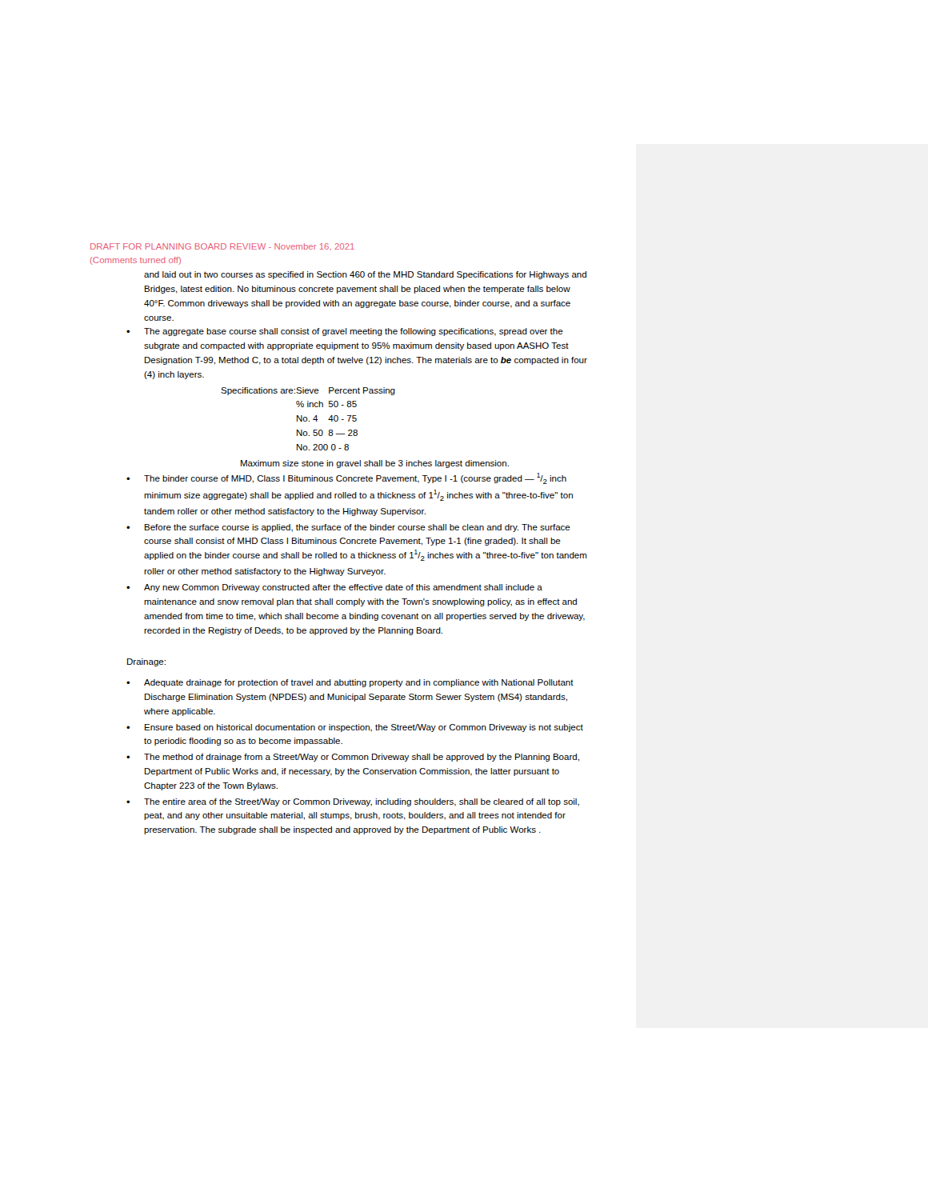DRAFT FOR PLANNING BOARD REVIEW - November 16, 2021
(Comments turned off)
and laid out in two courses as specified in Section 460 of the MHD Standard Specifications for Highways and Bridges, latest edition. No bituminous concrete pavement shall be placed when the temperate falls below 40°F. Common driveways shall be provided with an aggregate base course, binder course, and a surface course.
The aggregate base course shall consist of gravel meeting the following specifications, spread over the subgrate and compacted with appropriate equipment to 95% maximum density based upon AASHO Test Designation T-99, Method C, to a total depth of twelve (12) inches. The materials are to be compacted in four (4) inch layers.
| Specifications are: | Sieve | Percent Passing |
| | % inch | 50 - 85 |
| | No. 4 | 40 - 75 |
| | No. 50 | 8 — 28 |
| | No. 200 | 0 - 8 |
Maximum size stone in gravel shall be 3 inches largest dimension.
The binder course of MHD, Class I Bituminous Concrete Pavement, Type I -1 (course graded — 1/2 inch minimum size aggregate) shall be applied and rolled to a thickness of 11/2 inches with a "three-to-five" ton tandem roller or other method satisfactory to the Highway Supervisor.
Before the surface course is applied, the surface of the binder course shall be clean and dry. The surface course shall consist of MHD Class I Bituminous Concrete Pavement, Type 1-1 (fine graded). It shall be applied on the binder course and shall be rolled to a thickness of 11/2 inches with a "three-to-five" ton tandem roller or other method satisfactory to the Highway Surveyor.
Any new Common Driveway constructed after the effective date of this amendment shall include a maintenance and snow removal plan that shall comply with the Town's snowplowing policy, as in effect and amended from time to time, which shall become a binding covenant on all properties served by the driveway, recorded in the Registry of Deeds, to be approved by the Planning Board.
Drainage:
Adequate drainage for protection of travel and abutting property and in compliance with National Pollutant Discharge Elimination System (NPDES) and Municipal Separate Storm Sewer System (MS4) standards, where applicable.
Ensure based on historical documentation or inspection, the Street/Way or Common Driveway is not subject to periodic flooding so as to become impassable.
The method of drainage from a Street/Way or Common Driveway shall be approved by the Planning Board, Department of Public Works and, if necessary, by the Conservation Commission, the latter pursuant to Chapter 223 of the Town Bylaws.
The entire area of the Street/Way or Common Driveway, including shoulders, shall be cleared of all top soil, peat, and any other unsuitable material, all stumps, brush, roots, boulders, and all trees not intended for preservation. The subgrade shall be inspected and approved by the Department of Public Works .